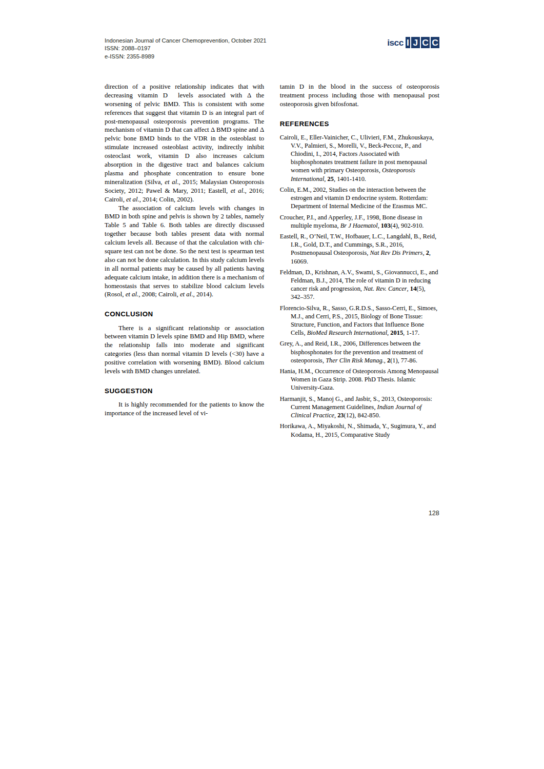Indonesian Journal of Cancer Chemoprevention, October 2021
ISSN: 2088–0197
e-ISSN: 2355-8989
iscc IJCC
direction of a positive relationship indicates that with decreasing vitamin D levels associated with Δ the worsening of pelvic BMD. This is consistent with some references that suggest that vitamin D is an integral part of post-menopausal osteoporosis prevention programs. The mechanism of vitamin D that can affect Δ BMD spine and Δ pelvic bone BMD binds to the VDR in the osteoblast to stimulate increased osteoblast activity, indirectly inhibit osteoclast work, vitamin D also increases calcium absorption in the digestive tract and balances calcium plasma and phosphate concentration to ensure bone mineralization (Silva, et al., 2015; Malaysian Osteoporosis Society, 2012; Pawel & Mary, 2011; Eastell, et al., 2016; Cairoli, et al., 2014; Colin, 2002).
The association of calcium levels with changes in BMD in both spine and pelvis is shown by 2 tables, namely Table 5 and Table 6. Both tables are directly discussed together because both tables present data with normal calcium levels all. Because of that the calculation with chi-square test can not be done. So the next test is spearman test also can not be done calculation. In this study calcium levels in all normal patients may be caused by all patients having adequate calcium intake, in addition there is a mechanism of homeostasis that serves to stabilize blood calcium levels (Rosol, et al., 2008; Cairoli, et al., 2014).
CONCLUSION
There is a significant relationship or association between vitamin D levels spine BMD and Hip BMD, where the relationship falls into moderate and significant categories (less than normal vitamin D levels (<30) have a positive correlation with worsening BMD). Blood calcium levels with BMD changes unrelated.
SUGGESTION
It is highly recommended for the patients to know the importance of the increased level of vi-
tamin D in the blood in the success of osteoporosis treatment process including those with menopausal post osteoporosis given bifosfonat.
REFERENCES
Cairoli, E., Eller-Vainicher, C., Ulivieri, F.M., Zhukouskaya, V.V., Palmieri, S., Morelli, V., Beck-Peccoz, P., and Chiodini, I., 2014, Factors Associated with bisphosphonates treatment failure in post menopausal women with primary Osteoporosis, Osteoporosis International, 25, 1401-1410.
Colin, E.M., 2002, Studies on the interaction between the estrogen and vitamin D endocrine system. Rotterdam: Department of Internal Medicine of the Erasmus MC.
Croucher, P.I., and Apperley, J.F., 1998, Bone disease in multiple myeloma, Br J Haematol, 103(4), 902-910.
Eastell, R., O’Neil, T.W., Hofbauer, L.C., Langdahl, B., Reid, I.R., Gold, D.T., and Cummings, S.R., 2016, Postmenopausal Osteoporosis, Nat Rev Dis Primers, 2, 16069.
Feldman, D., Krishnan, A.V., Swami, S., Giovannucci, E., and Feldman, B.J., 2014, The role of vitamin D in reducing cancer risk and progression, Nat. Rev. Cancer, 14(5), 342–357.
Florencio-Silva, R., Sasso, G.R.D.S., Sasso-Cerri, E., Simoes, M.J., and Cerri, P.S., 2015, Biology of Bone Tissue: Structure, Function, and Factors that Influence Bone Cells, BioMed Research International, 2015, 1-17.
Grey, A., and Reid, I.R., 2006, Differences between the bisphosphonates for the prevention and treatment of osteoporosis, Ther Clin Risk Manag., 2(1), 77-86.
Hania, H.M., Occurrence of Osteoporosis Among Menopausal Women in Gaza Strip. 2008. PhD Thesis. Islamic University-Gaza.
Harmanjit, S., Manoj G., and Jasbir, S., 2013, Osteoporosis: Current Management Guidelines, Indian Journal of Clinical Practice, 23(12), 842-850.
Horikawa, A., Miyakoshi, N., Shimada, Y., Sugimura, Y., and Kodama, H., 2015, Comparative Study
128